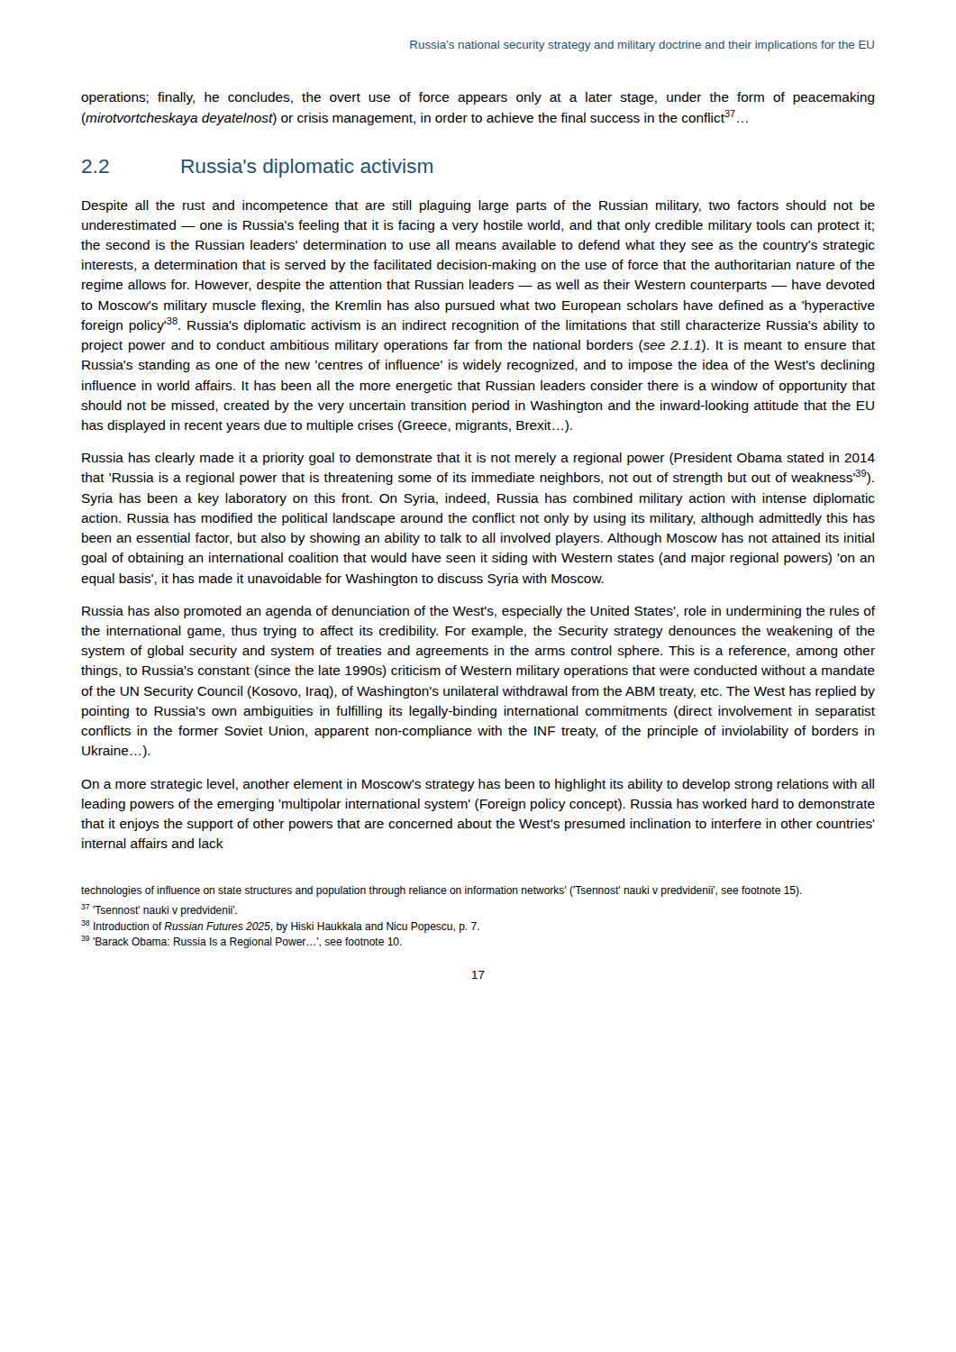Russia's national security strategy and military doctrine and their implications for the EU
operations; finally, he concludes, the overt use of force appears only at a later stage, under the form of peacemaking (mirotvortcheskaya deyatelnost) or crisis management, in order to achieve the final success in the conflict37…
2.2 Russia's diplomatic activism
Despite all the rust and incompetence that are still plaguing large parts of the Russian military, two factors should not be underestimated — one is Russia's feeling that it is facing a very hostile world, and that only credible military tools can protect it; the second is the Russian leaders' determination to use all means available to defend what they see as the country's strategic interests, a determination that is served by the facilitated decision-making on the use of force that the authoritarian nature of the regime allows for. However, despite the attention that Russian leaders — as well as their Western counterparts –– have devoted to Moscow's military muscle flexing, the Kremlin has also pursued what two European scholars have defined as a 'hyperactive foreign policy'38. Russia's diplomatic activism is an indirect recognition of the limitations that still characterize Russia's ability to project power and to conduct ambitious military operations far from the national borders (see 2.1.1). It is meant to ensure that Russia's standing as one of the new 'centres of influence' is widely recognized, and to impose the idea of the West's declining influence in world affairs. It has been all the more energetic that Russian leaders consider there is a window of opportunity that should not be missed, created by the very uncertain transition period in Washington and the inward-looking attitude that the EU has displayed in recent years due to multiple crises (Greece, migrants, Brexit…).
Russia has clearly made it a priority goal to demonstrate that it is not merely a regional power (President Obama stated in 2014 that 'Russia is a regional power that is threatening some of its immediate neighbors, not out of strength but out of weakness'39). Syria has been a key laboratory on this front. On Syria, indeed, Russia has combined military action with intense diplomatic action. Russia has modified the political landscape around the conflict not only by using its military, although admittedly this has been an essential factor, but also by showing an ability to talk to all involved players. Although Moscow has not attained its initial goal of obtaining an international coalition that would have seen it siding with Western states (and major regional powers) 'on an equal basis', it has made it unavoidable for Washington to discuss Syria with Moscow.
Russia has also promoted an agenda of denunciation of the West's, especially the United States', role in undermining the rules of the international game, thus trying to affect its credibility. For example, the Security strategy denounces the weakening of the system of global security and system of treaties and agreements in the arms control sphere. This is a reference, among other things, to Russia's constant (since the late 1990s) criticism of Western military operations that were conducted without a mandate of the UN Security Council (Kosovo, Iraq), of Washington's unilateral withdrawal from the ABM treaty, etc. The West has replied by pointing to Russia's own ambiguities in fulfilling its legally-binding international commitments (direct involvement in separatist conflicts in the former Soviet Union, apparent non-compliance with the INF treaty, of the principle of inviolability of borders in Ukraine…).
On a more strategic level, another element in Moscow's strategy has been to highlight its ability to develop strong relations with all leading powers of the emerging 'multipolar international system' (Foreign policy concept). Russia has worked hard to demonstrate that it enjoys the support of other powers that are concerned about the West's presumed inclination to interfere in other countries' internal affairs and lack
technologies of influence on state structures and population through reliance on information networks' ('Tsennost' nauki v predvidenii', see footnote 15).
37 'Tsennost' nauki v predvidenii'.
38 Introduction of Russian Futures 2025, by Hiski Haukkala and Nicu Popescu, p. 7.
39 'Barack Obama: Russia Is a Regional Power…', see footnote 10.
17